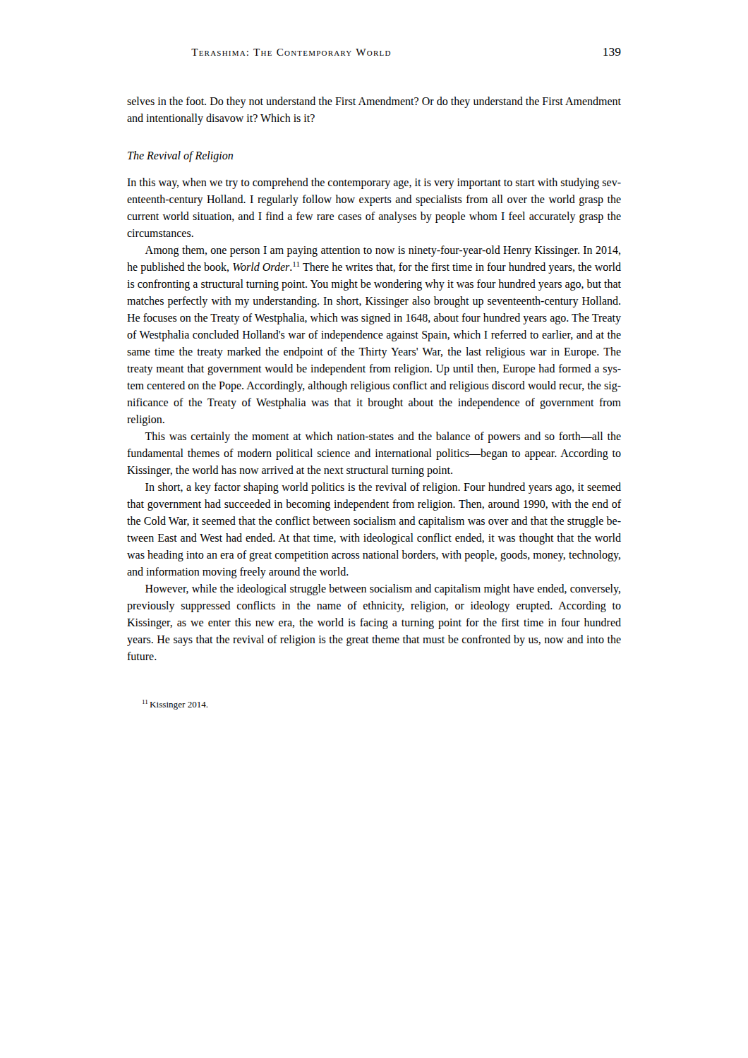Terashima: The Contemporary World 139
selves in the foot. Do they not understand the First Amendment? Or do they understand the First Amendment and intentionally disavow it? Which is it?
The Revival of Religion
In this way, when we try to comprehend the contemporary age, it is very important to start with studying seventeenth-century Holland. I regularly follow how experts and specialists from all over the world grasp the current world situation, and I find a few rare cases of analyses by people whom I feel accurately grasp the circumstances.
Among them, one person I am paying attention to now is ninety-four-year-old Henry Kissinger. In 2014, he published the book, World Order.11 There he writes that, for the first time in four hundred years, the world is confronting a structural turning point. You might be wondering why it was four hundred years ago, but that matches perfectly with my understanding. In short, Kissinger also brought up seventeenth-century Holland. He focuses on the Treaty of Westphalia, which was signed in 1648, about four hundred years ago. The Treaty of Westphalia concluded Holland's war of independence against Spain, which I referred to earlier, and at the same time the treaty marked the endpoint of the Thirty Years' War, the last religious war in Europe. The treaty meant that government would be independent from religion. Up until then, Europe had formed a system centered on the Pope. Accordingly, although religious conflict and religious discord would recur, the significance of the Treaty of Westphalia was that it brought about the independence of government from religion.
This was certainly the moment at which nation-states and the balance of powers and so forth—all the fundamental themes of modern political science and international politics—began to appear. According to Kissinger, the world has now arrived at the next structural turning point.
In short, a key factor shaping world politics is the revival of religion. Four hundred years ago, it seemed that government had succeeded in becoming independent from religion. Then, around 1990, with the end of the Cold War, it seemed that the conflict between socialism and capitalism was over and that the struggle between East and West had ended. At that time, with ideological conflict ended, it was thought that the world was heading into an era of great competition across national borders, with people, goods, money, technology, and information moving freely around the world.
However, while the ideological struggle between socialism and capitalism might have ended, conversely, previously suppressed conflicts in the name of ethnicity, religion, or ideology erupted. According to Kissinger, as we enter this new era, the world is facing a turning point for the first time in four hundred years. He says that the revival of religion is the great theme that must be confronted by us, now and into the future.
11Kissinger 2014.